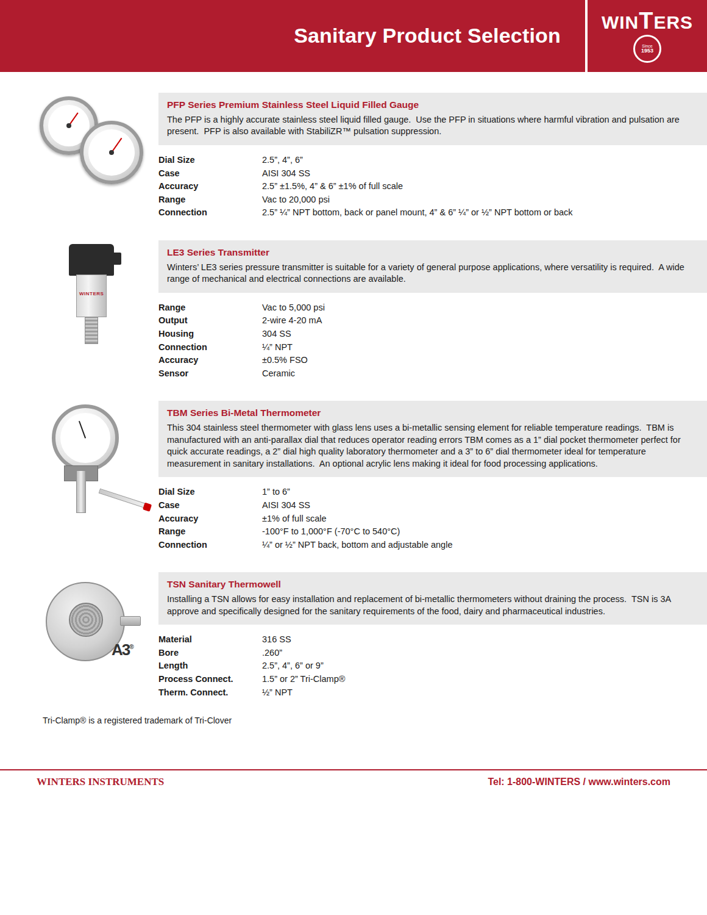Sanitary Product Selection
WINTERS
Since 1953
PFP Series Premium Stainless Steel Liquid Filled Gauge
The PFP is a highly accurate stainless steel liquid filled gauge. Use the PFP in situations where harmful vibration and pulsation are present. PFP is also available with StabiliZR™ pulsation suppression.
| Dial Size | 2.5”, 4”, 6” |
| Case | AISI 304 SS |
| Accuracy | 2.5” ±1.5%, 4” & 6” ±1% of full scale |
| Range | Vac to 20,000 psi |
| Connection | 2.5” ¼” NPT bottom, back or panel mount, 4” & 6” ¼” or ½” NPT bottom or back |
WINTERS
LE3 Series Transmitter
Winters’ LE3 series pressure transmitter is suitable for a variety of general purpose applications, where versatility is required. A wide range of mechanical and electrical connections are available.
| Range | Vac to 5,000 psi |
| Output | 2-wire 4-20 mA |
| Housing | 304 SS |
| Connection | ¼” NPT |
| Accuracy | ±0.5% FSO |
| Sensor | Ceramic |
TBM Series Bi-Metal Thermometer
This 304 stainless steel thermometer with glass lens uses a bi-metallic sensing element for reliable temperature readings. TBM is manufactured with an anti-parallax dial that reduces operator reading errors TBM comes as a 1” dial pocket thermometer perfect for quick accurate readings, a 2” dial high quality laboratory thermometer and a 3” to 6” dial thermometer ideal for temperature measurement in sanitary installations. An optional acrylic lens making it ideal for food processing applications.
| Dial Size | 1” to 6” |
| Case | AISI 304 SS |
| Accuracy | ±1% of full scale |
| Range | -100°F to 1,000°F (-70°C to 540°C) |
| Connection | ¼” or ½” NPT back, bottom and adjustable angle |
A3®
TSN Sanitary Thermowell
Installing a TSN allows for easy installation and replacement of bi-metallic thermometers without draining the process. TSN is 3A approve and specifically designed for the sanitary requirements of the food, dairy and pharmaceutical industries.
| Material | 316 SS |
| Bore | .260” |
| Length | 2.5”, 4”, 6” or 9” |
| Process Connect. | 1.5” or 2” Tri-Clamp® |
| Therm. Connect. | ½” NPT |
Tri-Clamp® is a registered trademark of Tri-Clover
WINTERS INSTRUMENTS
Tel: 1-800-WINTERS / www.winters.com